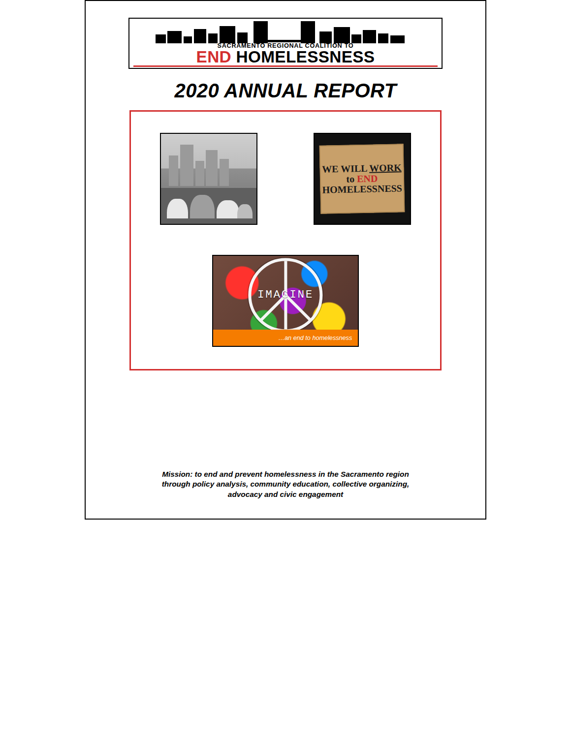SACRAMENTO REGIONAL COALITION TO
END HOMELESSNESS
2020 ANNUAL REPORT
WE WILL WORK
to END
HOMELESSNESS
IMAGINE
…an end to homelessness
Mission: to end and prevent homelessness in the Sacramento region
through policy analysis, community education, collective organizing,
advocacy and civic engagement